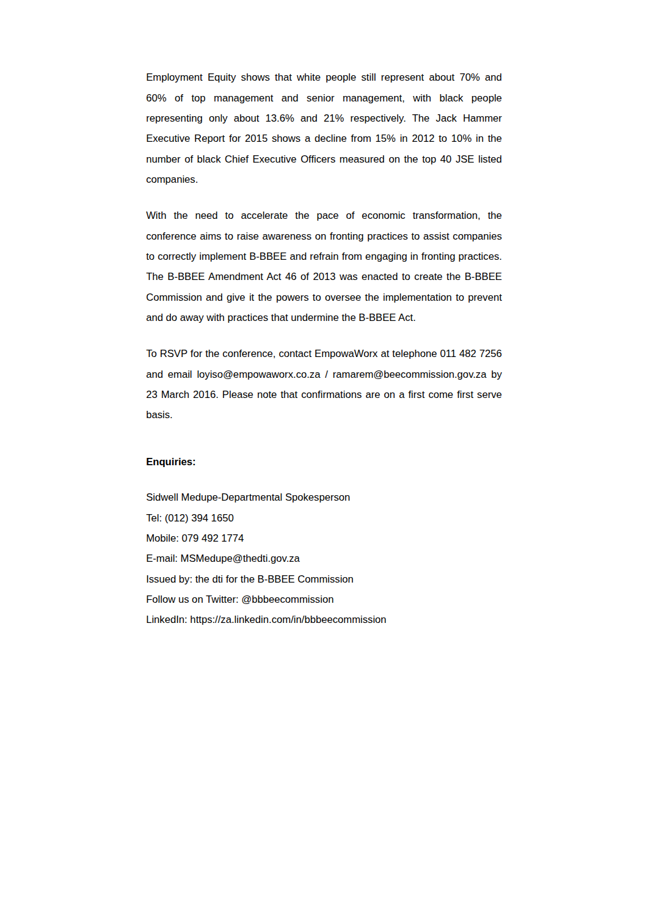Employment Equity shows that white people still represent about 70% and 60% of top management and senior management, with black people representing only about 13.6% and 21% respectively. The Jack Hammer Executive Report for 2015 shows a decline from 15% in 2012 to 10% in the number of black Chief Executive Officers measured on the top 40 JSE listed companies.
With the need to accelerate the pace of economic transformation, the conference aims to raise awareness on fronting practices to assist companies to correctly implement B-BBEE and refrain from engaging in fronting practices. The B-BBEE Amendment Act 46 of 2013 was enacted to create the B-BBEE Commission and give it the powers to oversee the implementation to prevent and do away with practices that undermine the B-BBEE Act.
To RSVP for the conference, contact EmpowaWorx at telephone 011 482 7256 and email loyiso@empowaworx.co.za / ramarem@beecommission.gov.za by 23 March 2016. Please note that confirmations are on a first come first serve basis.
Enquiries:
Sidwell Medupe-Departmental Spokesperson
Tel: (012) 394 1650
Mobile: 079 492 1774
E-mail: MSMedupe@thedti.gov.za
Issued by: the dti for the B-BBEE Commission
Follow us on Twitter: @bbbeecommission
LinkedIn: https://za.linkedin.com/in/bbbeecommission